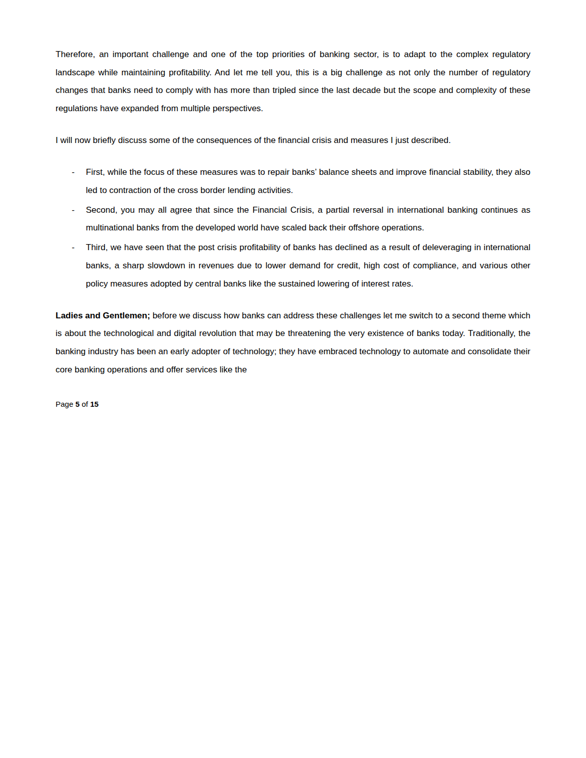Therefore, an important challenge and one of the top priorities of banking sector, is to adapt to the complex regulatory landscape while maintaining profitability. And let me tell you, this is a big challenge as not only the number of regulatory changes that banks need to comply with has more than tripled since the last decade but the scope and complexity of these regulations have expanded from multiple perspectives.
I will now briefly discuss some of the consequences of the financial crisis and measures I just described.
First, while the focus of these measures was to repair banks’ balance sheets and improve financial stability, they also led to contraction of the cross border lending activities.
Second, you may all agree that since the Financial Crisis, a partial reversal in international banking continues as multinational banks from the developed world have scaled back their offshore operations.
Third, we have seen that the post crisis profitability of banks has declined as a result of deleveraging in international banks, a sharp slowdown in revenues due to lower demand for credit, high cost of compliance, and various other policy measures adopted by central banks like the sustained lowering of interest rates.
Ladies and Gentlemen; before we discuss how banks can address these challenges let me switch to a second theme which is about the technological and digital revolution that may be threatening the very existence of banks today. Traditionally, the banking industry has been an early adopter of technology; they have embraced technology to automate and consolidate their core banking operations and offer services like the
Page 5 of 15